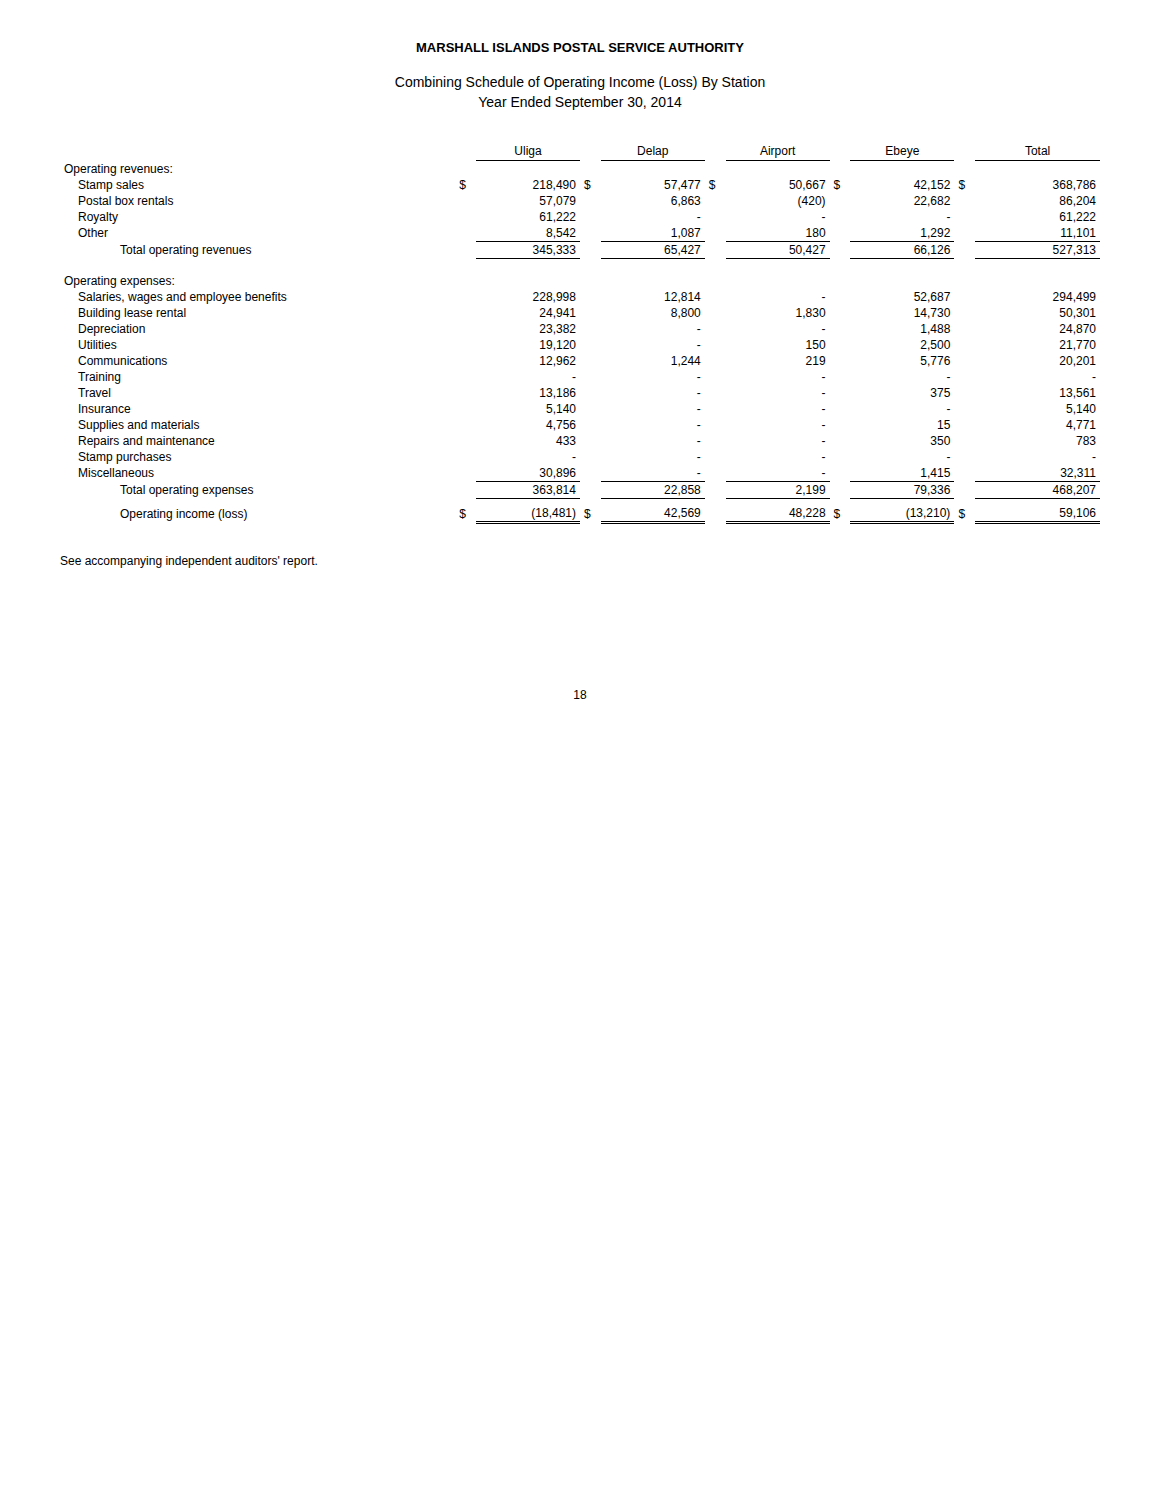MARSHALL ISLANDS POSTAL SERVICE AUTHORITY
Combining Schedule of Operating Income (Loss) By Station
Year Ended September 30, 2014
| | | Uliga | | Delap | | Airport | | Ebeye | | Total |
| --- | --- | --- | --- | --- | --- | --- | --- | --- | --- | --- |
| Operating revenues: | |
| Stamp sales | $ | 218,490 | $ | 57,477 | $ | 50,667 | $ | 42,152 | $ | 368,786 |
| Postal box rentals | | 57,079 | | 6,863 | | (420) | | 22,682 | | 86,204 |
| Royalty | | 61,222 | | - | | - | | - | | 61,222 |
| Other | | 8,542 | | 1,087 | | 180 | | 1,292 | | 11,101 |
| Total operating revenues | | 345,333 | | 65,427 | | 50,427 | | 66,126 | | 527,313 |
| Operating expenses: | |
| Salaries, wages and employee benefits | | 228,998 | | 12,814 | | - | | 52,687 | | 294,499 |
| Building lease rental | | 24,941 | | 8,800 | | 1,830 | | 14,730 | | 50,301 |
| Depreciation | | 23,382 | | - | | - | | 1,488 | | 24,870 |
| Utilities | | 19,120 | | - | | 150 | | 2,500 | | 21,770 |
| Communications | | 12,962 | | 1,244 | | 219 | | 5,776 | | 20,201 |
| Training | | - | | - | | - | | - | | - |
| Travel | | 13,186 | | - | | - | | 375 | | 13,561 |
| Insurance | | 5,140 | | - | | - | | - | | 5,140 |
| Supplies and materials | | 4,756 | | - | | - | | 15 | | 4,771 |
| Repairs and maintenance | | 433 | | - | | - | | 350 | | 783 |
| Stamp purchases | | - | | - | | - | | - | | - |
| Miscellaneous | | 30,896 | | - | | - | | 1,415 | | 32,311 |
| Total operating expenses | | 363,814 | | 22,858 | | 2,199 | | 79,336 | | 468,207 |
| Operating income (loss) | $ | (18,481) | $ | 42,569 | | 48,228 | $ | (13,210) | $ | 59,106 |
See accompanying independent auditors' report.
18